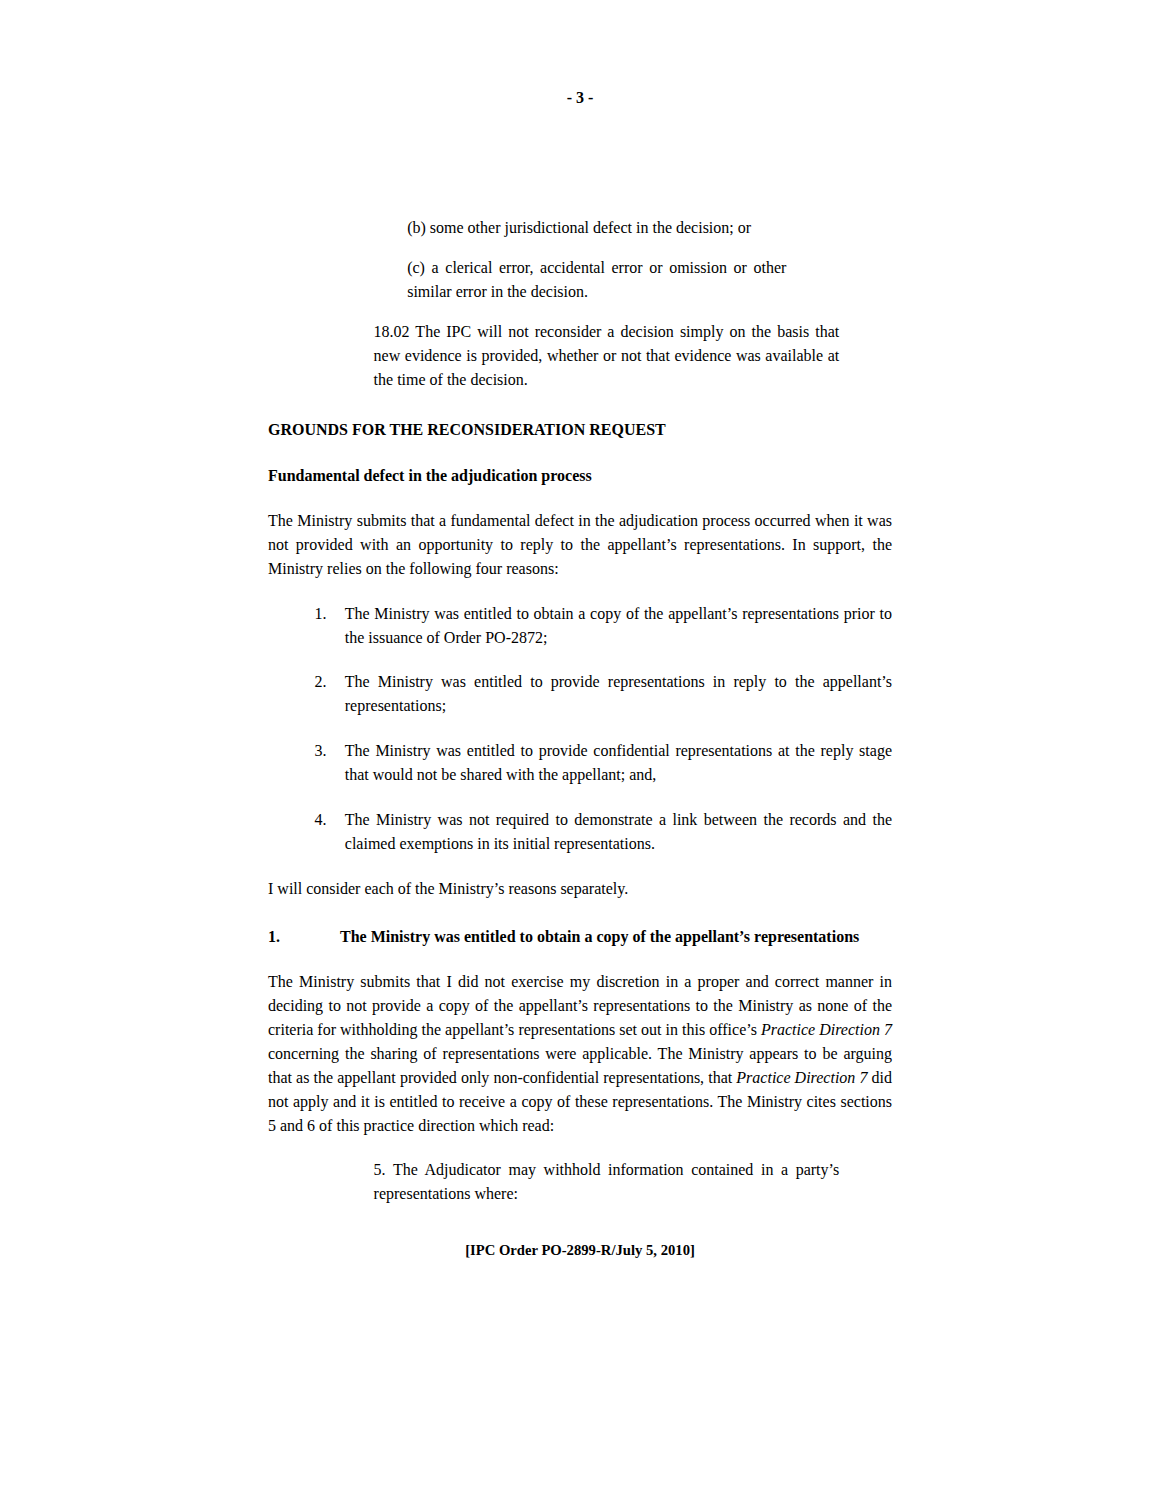- 3 -
(b) some other jurisdictional defect in the decision; or
(c) a clerical error, accidental error or omission or other similar error in the decision.
18.02 The IPC will not reconsider a decision simply on the basis that new evidence is provided, whether or not that evidence was available at the time of the decision.
GROUNDS FOR THE RECONSIDERATION REQUEST
Fundamental defect in the adjudication process
The Ministry submits that a fundamental defect in the adjudication process occurred when it was not provided with an opportunity to reply to the appellant’s representations. In support, the Ministry relies on the following four reasons:
The Ministry was entitled to obtain a copy of the appellant’s representations prior to the issuance of Order PO-2872;
The Ministry was entitled to provide representations in reply to the appellant’s representations;
The Ministry was entitled to provide confidential representations at the reply stage that would not be shared with the appellant; and,
The Ministry was not required to demonstrate a link between the records and the claimed exemptions in its initial representations.
I will consider each of the Ministry’s reasons separately.
1. The Ministry was entitled to obtain a copy of the appellant’s representations
The Ministry submits that I did not exercise my discretion in a proper and correct manner in deciding to not provide a copy of the appellant’s representations to the Ministry as none of the criteria for withholding the appellant’s representations set out in this office’s Practice Direction 7 concerning the sharing of representations were applicable. The Ministry appears to be arguing that as the appellant provided only non-confidential representations, that Practice Direction 7 did not apply and it is entitled to receive a copy of these representations. The Ministry cites sections 5 and 6 of this practice direction which read:
5. The Adjudicator may withhold information contained in a party’s representations where:
[IPC Order PO-2899-R/July 5, 2010]